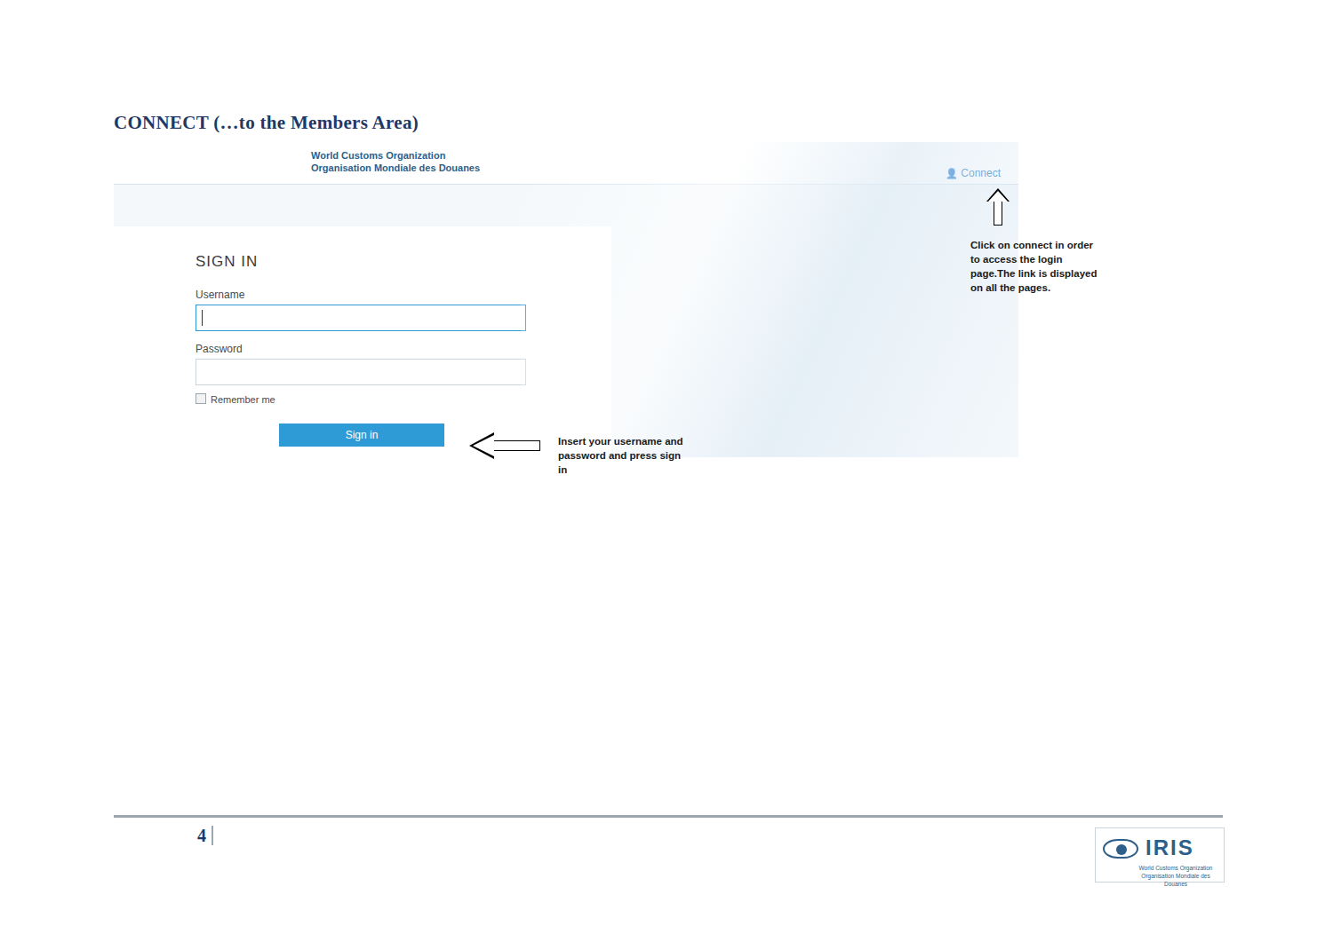CONNECT (…to the Members Area)
World Customs Organization Organisation Mondiale des Douanes
👤Connect
SIGN IN
Username
Password
Remember me
Sign in
Click on connect in order to access the login page.The link is displayed on all the pages.
Insert your username and password and press sign in
4
IRIS
World Customs Organization
Organisation Mondiale des Douanes